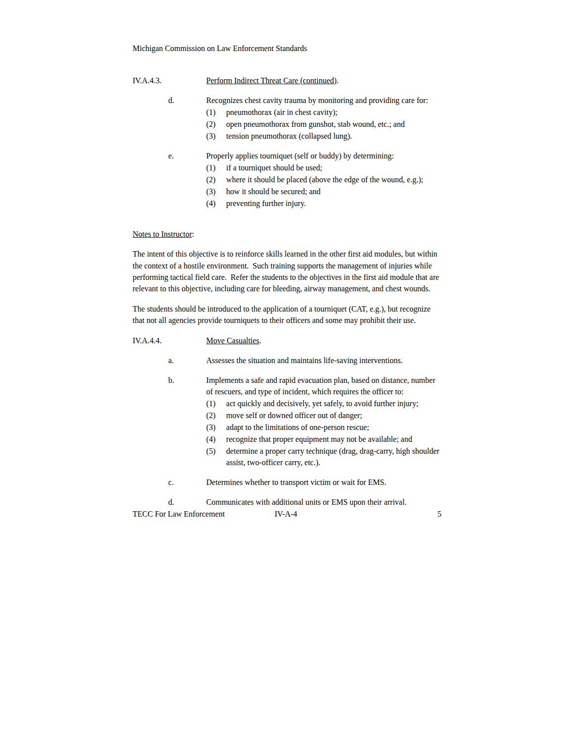Michigan Commission on Law Enforcement Standards
IV.A.4.3.
Perform Indirect Threat Care (continued).
d.
Recognizes chest cavity trauma by monitoring and providing care for:
(1) pneumothorax (air in chest cavity);
(2) open pneumothorax from gunshot, stab wound, etc.; and
(3) tension pneumothorax (collapsed lung).
e.
Properly applies tourniquet (self or buddy) by determining:
(1) if a tourniquet should be used;
(2) where it should be placed (above the edge of the wound, e.g.);
(3) how it should be secured; and
(4) preventing further injury.
Notes to Instructor:
The intent of this objective is to reinforce skills learned in the other first aid modules, but within the context of a hostile environment. Such training supports the management of injuries while performing tactical field care. Refer the students to the objectives in the first aid module that are relevant to this objective, including care for bleeding, airway management, and chest wounds.
The students should be introduced to the application of a tourniquet (CAT, e.g.), but recognize that not all agencies provide tourniquets to their officers and some may prohibit their use.
IV.A.4.4.
Move Casualties.
a.
Assesses the situation and maintains life-saving interventions.
b.
Implements a safe and rapid evacuation plan, based on distance, number of rescuers, and type of incident, which requires the officer to:
(1) act quickly and decisively, yet safely, to avoid further injury;
(2) move self or downed officer out of danger;
(3) adapt to the limitations of one-person rescue;
(4) recognize that proper equipment may not be available; and
(5) determine a proper carry technique (drag, drag-carry, high shoulder assist, two-officer carry, etc.).
c.
Determines whether to transport victim or wait for EMS.
d.
Communicates with additional units or EMS upon their arrival.
TECC For Law Enforcement
IV-A-4
5